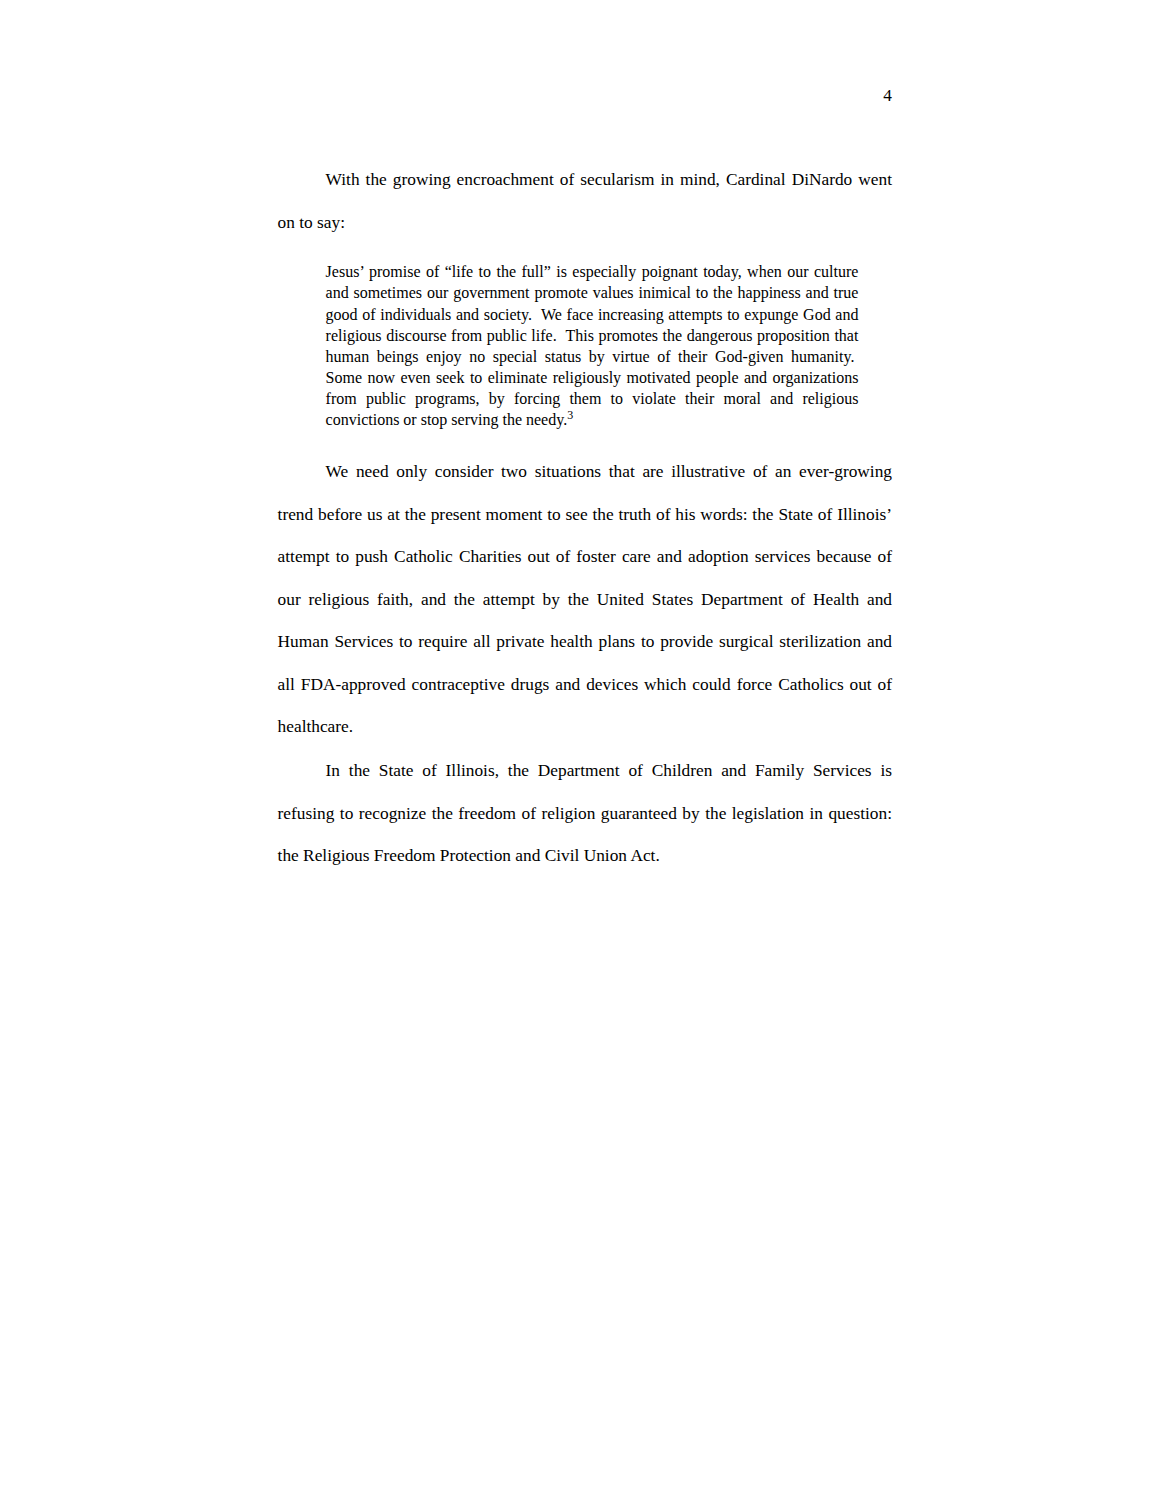4
With the growing encroachment of secularism in mind, Cardinal DiNardo went on to say:
Jesus’ promise of “life to the full” is especially poignant today, when our culture and sometimes our government promote values inimical to the happiness and true good of individuals and society. We face increasing attempts to expunge God and religious discourse from public life. This promotes the dangerous proposition that human beings enjoy no special status by virtue of their God-given humanity. Some now even seek to eliminate religiously motivated people and organizations from public programs, by forcing them to violate their moral and religious convictions or stop serving the needy.3
We need only consider two situations that are illustrative of an ever-growing trend before us at the present moment to see the truth of his words: the State of Illinois’ attempt to push Catholic Charities out of foster care and adoption services because of our religious faith, and the attempt by the United States Department of Health and Human Services to require all private health plans to provide surgical sterilization and all FDA-approved contraceptive drugs and devices which could force Catholics out of healthcare.
In the State of Illinois, the Department of Children and Family Services is refusing to recognize the freedom of religion guaranteed by the legislation in question: the Religious Freedom Protection and Civil Union Act.